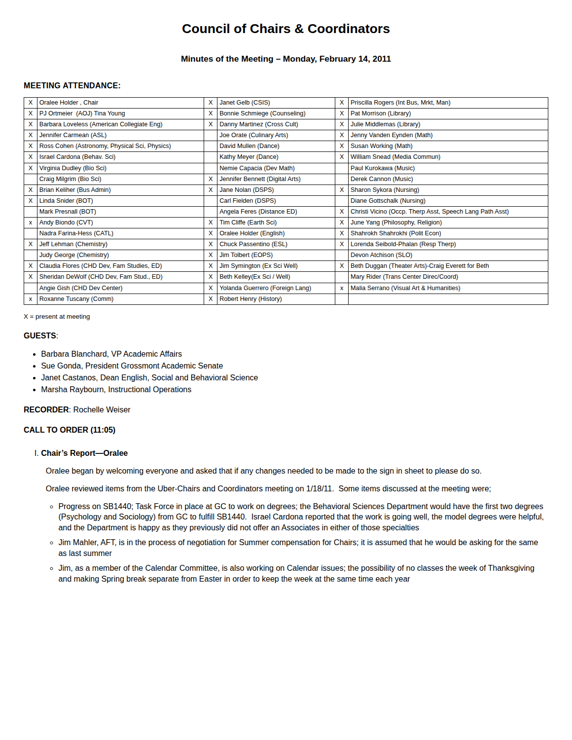Council of Chairs & Coordinators
Minutes of the Meeting – Monday, February 14, 2011
MEETING ATTENDANCE:
| X | Oralee Holder , Chair | X | Janet Gelb (CSIS) | X | Priscilla Rogers (Int Bus, Mrkt, Man) |
| X | PJ Ortmeier (AOJ) Tina Young | X | Bonnie Schmiege (Counseling) | X | Pat Morrison (Library) |
| X | Barbara Loveless (American Collegiate Eng) | X | Danny Martinez (Cross Cult) | X | Julie Middlemas (Library) |
| X | Jennifer Carmean (ASL) | | Joe Orate (Culinary Arts) | X | Jenny Vanden Eynden (Math) |
| X | Ross Cohen (Astronomy, Physical Sci, Physics) | | David Mullen (Dance) | X | Susan Working (Math) |
| X | Israel Cardona (Behav. Sci) | | Kathy Meyer (Dance) | X | William Snead (Media Commun) |
| X | Virginia Dudley (Bio Sci) | | Nemie Capacia (Dev Math) | | Paul Kurokawa (Music) |
| | Craig Milgrim (Bio Sci) | X | Jennifer Bennett (Digital Arts) | | Derek Cannon (Music) |
| X | Brian Keliher (Bus Admin) | X | Jane Nolan (DSPS) | X | Sharon Sykora (Nursing) |
| X | Linda Snider (BOT) | | Carl Fielden (DSPS) | | Diane Gottschalk (Nursing) |
| | Mark Presnall (BOT) | | Angela Feres (Distance ED) | X | Christi Vicino (Occp. Therp Asst, Speech Lang Path Asst) |
| x | Andy Biondo (CVT) | X | Tim Cliffe (Earth Sci) | X | June Yang (Philosophy, Religion) |
| | Nadra Farina-Hess (CATL) | X | Oralee Holder (English) | X | Shahrokh Shahrokhi (Polit Econ) |
| X | Jeff Lehman (Chemistry) | X | Chuck Passentino (ESL) | X | Lorenda Seibold-Phalan (Resp Therp) |
| | Judy George (Chemistry) | X | Jim Tolbert (EOPS) | | Devon Atchison (SLO) |
| X | Claudia Flores (CHD Dev, Fam Studies, ED) | X | Jim Symington (Ex Sci Well) | X | Beth Duggan (Theater Arts)-Craig Everett for Beth |
| X | Sheridan DeWolf (CHD Dev, Fam Stud., ED) | X | Beth Kelley(Ex Sci / Well) | | Mary Rider (Trans Center Direc/Coord) |
| | Angie Gish (CHD Dev Center) | X | Yolanda Guerrero (Foreign Lang) | x | Malia Serrano (Visual Art & Humanities) |
| x | Roxanne Tuscany (Comm) | X | Robert Henry (History) | | |
X = present at meeting
GUESTS:
Barbara Blanchard, VP Academic Affairs
Sue Gonda, President Grossmont Academic Senate
Janet Castanos, Dean English, Social and Behavioral Science
Marsha Raybourn, Instructional Operations
RECORDER: Rochelle Weiser
CALL TO ORDER (11:05)
Chair’s Report—Oralee
Oralee began by welcoming everyone and asked that if any changes needed to be made to the sign in sheet to please do so.
Oralee reviewed items from the Uber-Chairs and Coordinators meeting on 1/18/11. Some items discussed at the meeting were;
Progress on SB1440; Task Force in place at GC to work on degrees; the Behavioral Sciences Department would have the first two degrees (Psychology and Sociology) from GC to fulfill SB1440. Israel Cardona reported that the work is going well, the model degrees were helpful, and the Department is happy as they previously did not offer an Associates in either of those specialties
Jim Mahler, AFT, is in the process of negotiation for Summer compensation for Chairs; it is assumed that he would be asking for the same as last summer
Jim, as a member of the Calendar Committee, is also working on Calendar issues; the possibility of no classes the week of Thanksgiving and making Spring break separate from Easter in order to keep the week at the same time each year